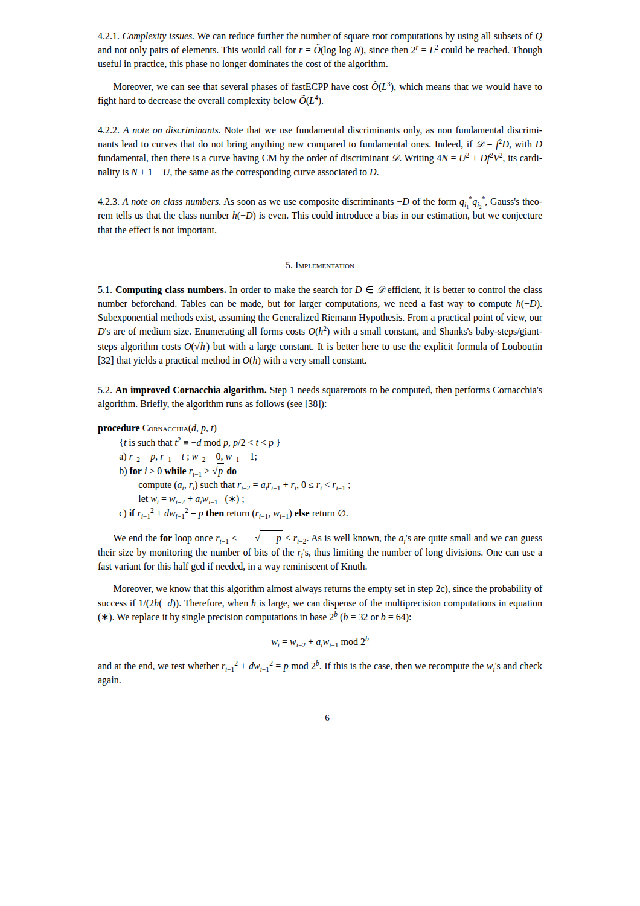4.2.1. Complexity issues. We can reduce further the number of square root computations by using all subsets of Q and not only pairs of elements. This would call for r = Õ(log log N), since then 2r = L2 could be reached. Though useful in practice, this phase no longer dominates the cost of the algorithm.
Moreover, we can see that several phases of fastECPP have cost Õ(L3), which means that we would have to fight hard to decrease the overall complexity below Õ(L4).
4.2.2. A note on discriminants. Note that we use fundamental discriminants only, as non fundamental discriminants lead to curves that do not bring anything new compared to fundamental ones. Indeed, if 𝒟 = f2D, with D fundamental, then there is a curve having CM by the order of discriminant 𝒟. Writing 4N = U2 + Df2V2, its cardinality is N + 1 − U, the same as the corresponding curve associated to D.
4.2.3. A note on class numbers. As soon as we use composite discriminants −D of the form qi1*qi2*, Gauss's theorem tells us that the class number h(−D) is even. This could introduce a bias in our estimation, but we conjecture that the effect is not important.
5. Implementation
5.1. Computing class numbers. In order to make the search for D ∈ 𝒟 efficient, it is better to control the class number beforehand. Tables can be made, but for larger computations, we need a fast way to compute h(−D). Subexponential methods exist, assuming the Generalized Riemann Hypothesis. From a practical point of view, our D's are of medium size. Enumerating all forms costs O(h2) with a small constant, and Shanks's baby-steps/giant-steps algorithm costs O(√h) but with a large constant. It is better here to use the explicit formula of Louboutin [32] that yields a practical method in O(h) with a very small constant.
5.2. An improved Cornacchia algorithm. Step 1 needs squareroots to be computed, then performs Cornacchia's algorithm. Briefly, the algorithm runs as follows (see [38]):
procedure Cornacchia(d, p, t) {t is such that t2 ≡ −d mod p, p/2 < t < p } a) r−2 = p, r−1 = t ; w−2 = 0, w−1 = 1; b) for i ≥ 0 while ri−1 > √p do compute (ai, ri) such that ri−2 = airi−1 + ri, 0 ≤ ri < ri−1 ; let wi = wi−2 + aiwi−1 (∗) ; c) if ri−12 + dwi−12 = p then return (ri−1, wi−1) else return ∅.
We end the for loop once ri−1 ≤ √p < ri−2. As is well known, the ai's are quite small and we can guess their size by monitoring the number of bits of the ri's, thus limiting the number of long divisions. One can use a fast variant for this half gcd if needed, in a way reminiscent of Knuth.
Moreover, we know that this algorithm almost always returns the empty set in step 2c), since the probability of success if 1/(2h(−d)). Therefore, when h is large, we can dispense of the multiprecision computations in equation (∗). We replace it by single precision computations in base 2b (b = 32 or b = 64):
wi = wi−2 + aiwi−1 mod 2b
and at the end, we test whether ri−12 + dwi−12 = p mod 2b. If this is the case, then we recompute the wi's and check again.
6